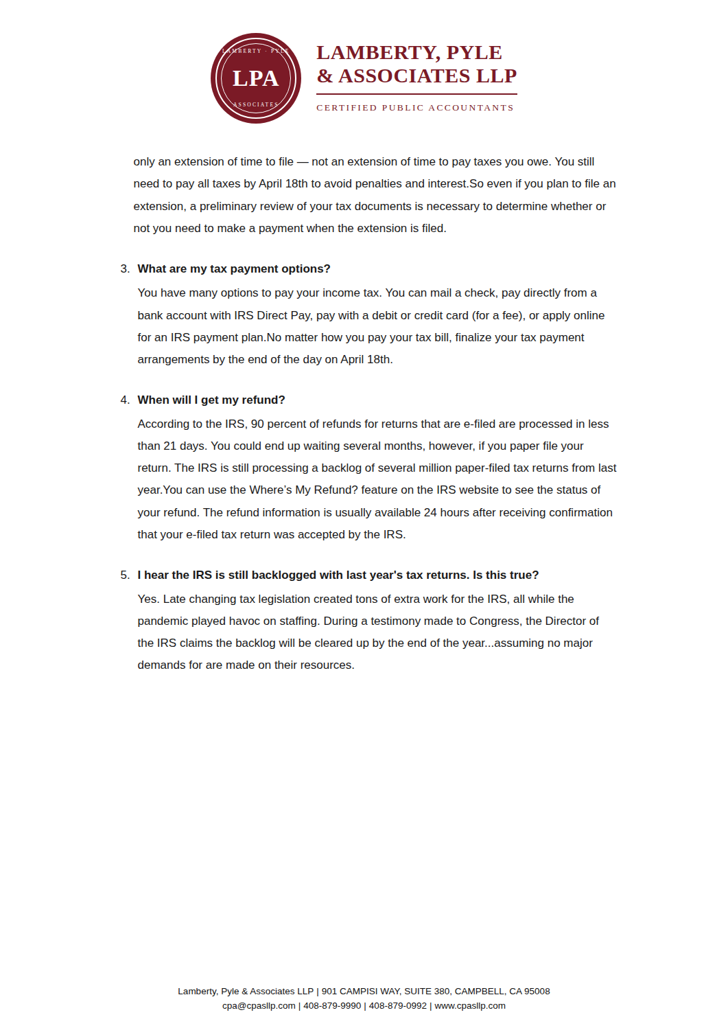Lamberty · Pyle LPA Associates
LAMBERTY, PYLE
& ASSOCIATES LLP
Certified Public Accountants
only an extension of time to file — not an extension of time to pay taxes you owe. You still need to pay all taxes by April 18th to avoid penalties and interest.So even if you plan to file an extension, a preliminary review of your tax documents is necessary to determine whether or not you need to make a payment when the extension is filed.
What are my tax payment options?
You have many options to pay your income tax. You can mail a check, pay directly from a bank account with IRS Direct Pay, pay with a debit or credit card (for a fee), or apply online for an IRS payment plan.No matter how you pay your tax bill, finalize your tax payment arrangements by the end of the day on April 18th.
When will I get my refund?
According to the IRS, 90 percent of refunds for returns that are e-filed are processed in less than 21 days. You could end up waiting several months, however, if you paper file your return. The IRS is still processing a backlog of several million paper-filed tax returns from last year.You can use the Where’s My Refund? feature on the IRS website to see the status of your refund. The refund information is usually available 24 hours after receiving confirmation that your e-filed tax return was accepted by the IRS.
I hear the IRS is still backlogged with last year's tax returns. Is this true?
Yes. Late changing tax legislation created tons of extra work for the IRS, all while the pandemic played havoc on staffing. During a testimony made to Congress, the Director of the IRS claims the backlog will be cleared up by the end of the year...assuming no major demands for are made on their resources.
Lamberty, Pyle & Associates LLP|901 CAMPISI WAY, SUITE 380, CAMPBELL, CA 95008
cpa@cpasllp.com|408-879-9990|408-879-0992|www.cpasllp.com